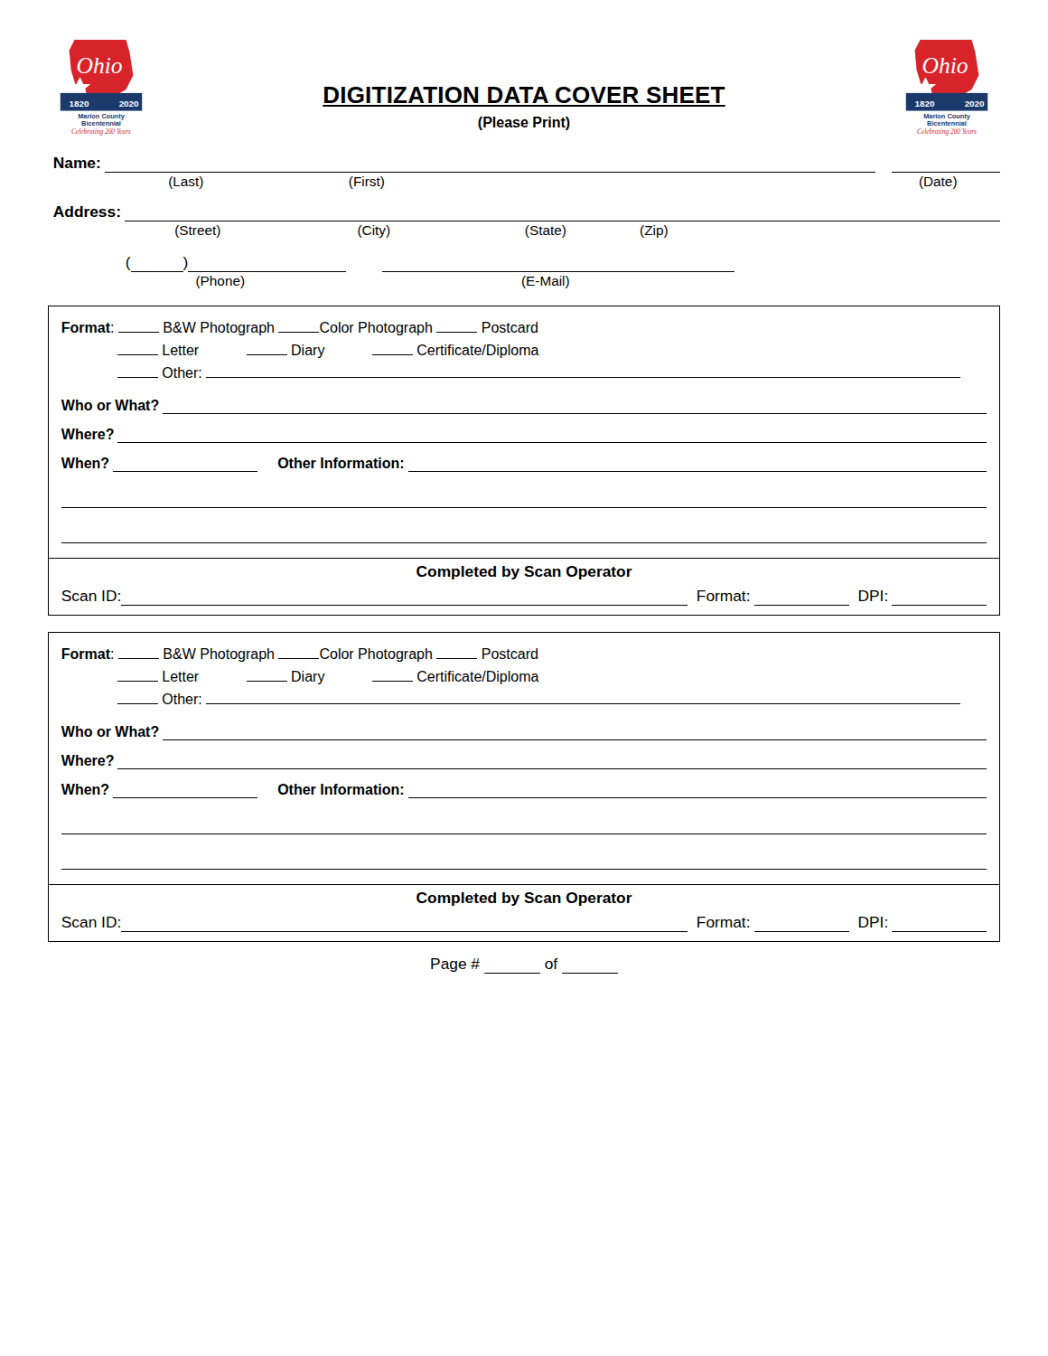Ohio 1820 2020 Marion County Bicentennial Celebrating 200 Years
DIGITIZATION DATA COVER SHEET
(Please Print)
Ohio 1820 2020 Marion County Bicentennial Celebrating 200 Years
Name:
(Last) (First) (Date)
Address:
(Street) (City) (State) (Zip)
( )
(Phone) (E-Mail)
Format: B&W Photograph Color Photograph Postcard
Letter Diary Certificate/Diploma
Other:
Who or What?
Where?
When? Other Information:
Completed by Scan Operator
Scan ID: Format: DPI:
Format: B&W Photograph Color Photograph Postcard
Letter Diary Certificate/Diploma
Other:
Who or What?
Where?
When? Other Information:
Completed by Scan Operator
Scan ID: Format: DPI:
Page # of